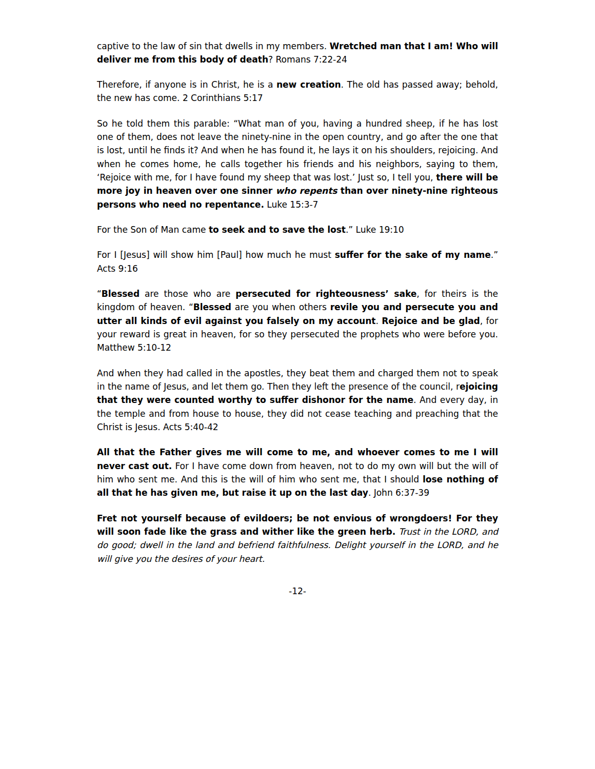captive to the law of sin that dwells in my members. Wretched man that I am! Who will deliver me from this body of death? Romans 7:22-24
Therefore, if anyone is in Christ, he is a new creation. The old has passed away; behold, the new has come. 2 Corinthians 5:17
So he told them this parable: “What man of you, having a hundred sheep, if he has lost one of them, does not leave the ninety-nine in the open country, and go after the one that is lost, until he finds it? And when he has found it, he lays it on his shoulders, rejoicing. And when he comes home, he calls together his friends and his neighbors, saying to them, ‘Rejoice with me, for I have found my sheep that was lost.’ Just so, I tell you, there will be more joy in heaven over one sinner who repents than over ninety-nine righteous persons who need no repentance. Luke 15:3-7
For the Son of Man came to seek and to save the lost.” Luke 19:10
For I [Jesus] will show him [Paul] how much he must suffer for the sake of my name.” Acts 9:16
“Blessed are those who are persecuted for righteousness’ sake, for theirs is the kingdom of heaven. “Blessed are you when others revile you and persecute you and utter all kinds of evil against you falsely on my account. Rejoice and be glad, for your reward is great in heaven, for so they persecuted the prophets who were before you. Matthew 5:10-12
And when they had called in the apostles, they beat them and charged them not to speak in the name of Jesus, and let them go. Then they left the presence of the council, rejoicing that they were counted worthy to suffer dishonor for the name. And every day, in the temple and from house to house, they did not cease teaching and preaching that the Christ is Jesus. Acts 5:40-42
All that the Father gives me will come to me, and whoever comes to me I will never cast out. For I have come down from heaven, not to do my own will but the will of him who sent me. And this is the will of him who sent me, that I should lose nothing of all that he has given me, but raise it up on the last day. John 6:37-39
Fret not yourself because of evildoers; be not envious of wrongdoers! For they will soon fade like the grass and wither like the green herb. Trust in the LORD, and do good; dwell in the land and befriend faithfulness. Delight yourself in the LORD, and he will give you the desires of your heart.
-12-